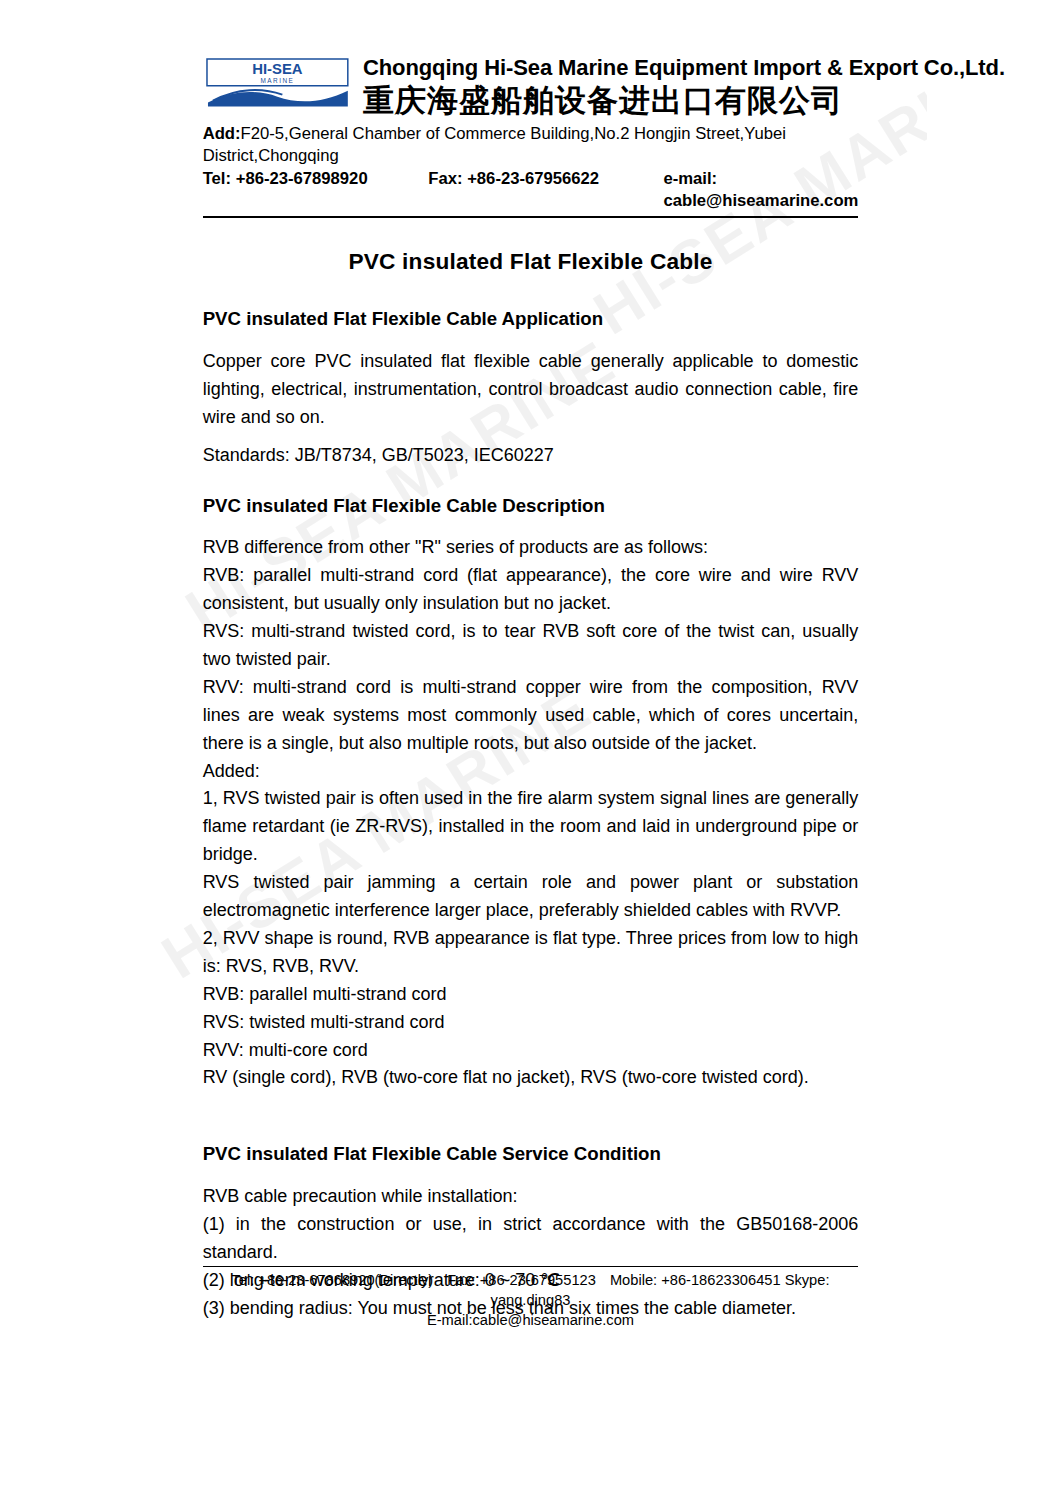HI-SEA MARINE HI-SEA MARINE HI-SEA MARINE
HI-SEA MARINE
Chongqing Hi-Sea Marine Equipment Import & Export Co.,Ltd.
重庆海盛船舶设备进出口有限公司
Add: F20-5,General Chamber of Commerce Building,No.2 Hongjin Street,Yubei District,Chongqing
Tel: +86-23-67898920
Fax: +86-23-67956622
e-mail: cable@hiseamarine.com
PVC insulated Flat Flexible Cable
PVC insulated Flat Flexible Cable Application
Copper core PVC insulated flat flexible cable generally applicable to domestic lighting, electrical, instrumentation, control broadcast audio connection cable, fire wire and so on.
Standards: JB/T8734, GB/T5023, IEC60227
PVC insulated Flat Flexible Cable Description
RVB difference from other "R" series of products are as follows:
RVB: parallel multi-strand cord (flat appearance), the core wire and wire RVV consistent, but usually only insulation but no jacket.
RVS: multi-strand twisted cord, is to tear RVB soft core of the twist can, usually two twisted pair.
RVV: multi-strand cord is multi-strand copper wire from the composition, RVV lines are weak systems most commonly used cable, which of cores uncertain, there is a single, but also multiple roots, but also outside of the jacket.
Added:
1, RVS twisted pair is often used in the fire alarm system signal lines are generally flame retardant (ie ZR-RVS), installed in the room and laid in underground pipe or bridge.
RVS twisted pair jamming a certain role and power plant or substation electromagnetic interference larger place, preferably shielded cables with RVVP.
2, RVV shape is round, RVB appearance is flat type. Three prices from low to high is: RVS, RVB, RVV.
RVB: parallel multi-strand cord
RVS: twisted multi-strand cord
RVV: multi-core cord
RV (single cord), RVB (two-core flat no jacket), RVS (two-core twisted cord).
PVC insulated Flat Flexible Cable Service Condition
RVB cable precaution while installation:
(1) in the construction or use, in strict accordance with the GB50168-2006 standard.
(2) long-term working temperature: 0 ~ 70 ℃
(3) bending radius: You must not be less than six times the cable diameter.
Tel: +86-23-67868920(Directly) Fax: +86-23-67955123 Mobile: +86-18623306451 Skype: yang.ding83
E-mail:cable@hiseamarine.com